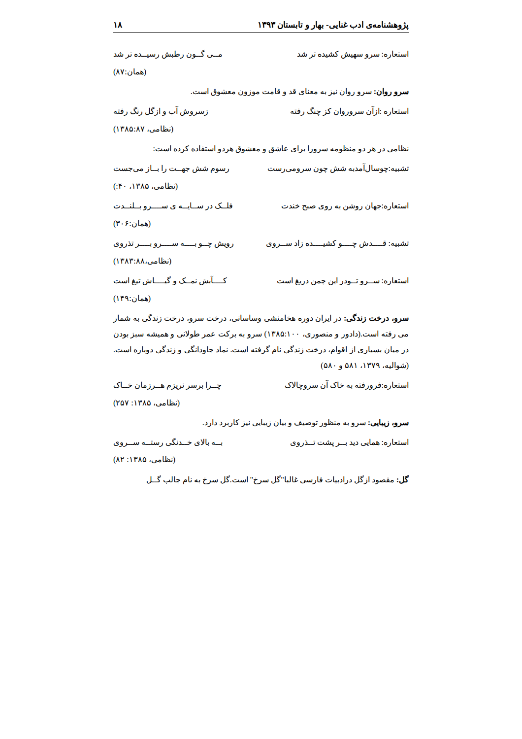پژوهشنامه‌ی ادب غنایی- بهار و تابستان ۱۳۹۳ ۱۸
استعاره: سرو سهیش کشیده تر شد مــی گــون رطبش رسیــده تر شد
(همان:۸۷)
سرو روان: سرو روان نیز به معنای قد و قامت موزون معشوق است.
استعاره :ازآن سروروان کز چنگ رفته زسروش آب و ازگل رنگ رفته
(نظامی، ۱۳۸۵:۸۷)
نظامی در هر دو منظومه سرورا برای عاشق و معشوق هردو استفاده کرده است:
تشبیه:چوسال‌آمدبه شش چون سرومی‌رست رسوم شش جهــت را بــاز می‌جست
(نظامی، ۱۳۸۵، ۴۰:)
استعاره:جهان روشن به روی صبح خندت فلــک در ســایــه ی ســــرو بــلنــدت
(همان:۳۰۶)
تشبیه: قــــدش چــــو کشیــــده زاد ســروی رویش چــو بــــه ســــرو بــــر تذروی
(نظامی،۱۳۸۳:۸۸)
استعاره: ســرو تــودر این چمن دریغ است کــــآبش نمــک و گیــــاش تیغ است
(همان:۱۴۹)
سرو، درخت زندگی: در ایران دوره هخامنشی وساسانی، درخت سرو، درخت زندگی به شمار می رفته است.(دادور و منصوری، ۱۳۸۵:۱۰۰) سرو به برکت عمر طولانی و همیشه سبز بودن در میان بسیاری از اقوام، درخت زندگی نام گرفته است. نماد جاودانگی و زندگی دوباره است. (شوالیه، ۱۳۷۹، ۵۸۱ و ۵۸۰)
استعاره:فرورفته به خاک آن سروچالاک چــرا برسر نریزم هــرزمان خــاک
(نظامی، ۱۳۸۵: ۲۵۷)
سرو، زیبایی: سرو به منظور توصیف و بیان زیبایی نیز کاربرد دارد.
استعاره: همایی دید بــر پشت تــذروی بــه بالای خــدنگی رستــه ســروی
(نظامی، ۱۳۸۵: ۸۲)
گل: مقصود ازگل درادبیات فارسی غالبا"گل سرخ" است.گل سرخ به نام جالب گــل